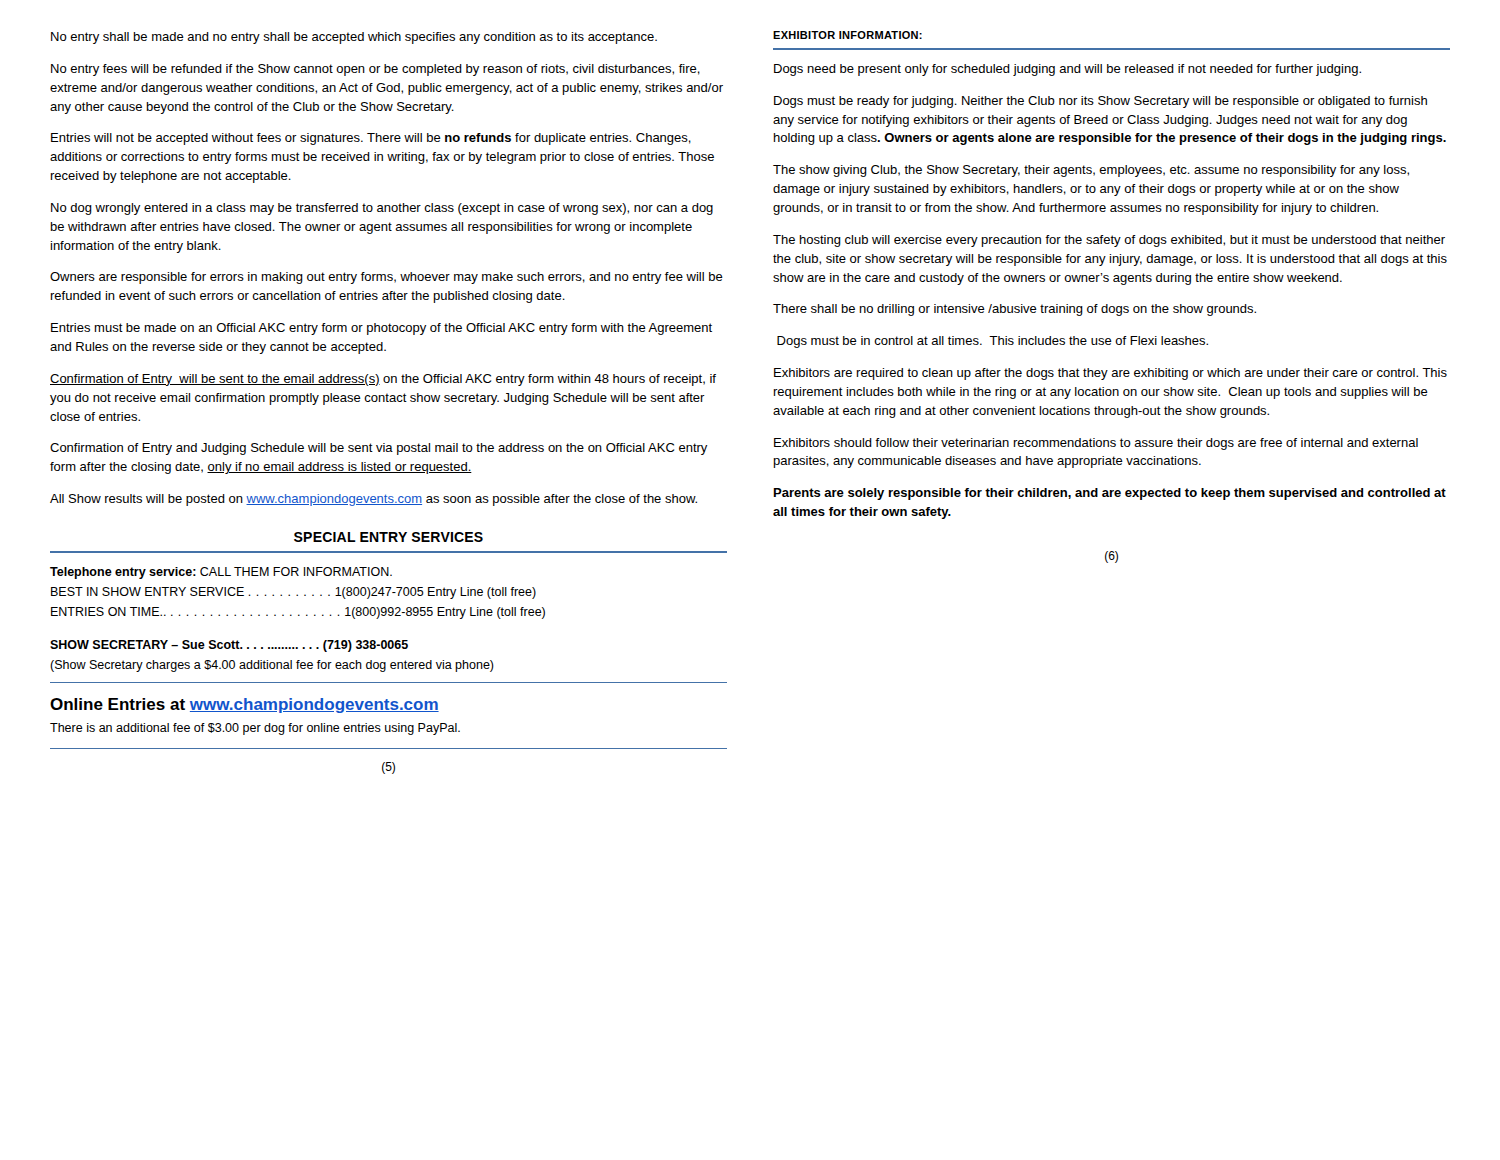No entry shall be made and no entry shall be accepted which specifies any condition as to its acceptance.
No entry fees will be refunded if the Show cannot open or be completed by reason of riots, civil disturbances, fire, extreme and/or dangerous weather conditions, an Act of God, public emergency, act of a public enemy, strikes and/or any other cause beyond the control of the Club or the Show Secretary.
Entries will not be accepted without fees or signatures. There will be no refunds for duplicate entries. Changes, additions or corrections to entry forms must be received in writing, fax or by telegram prior to close of entries. Those received by telephone are not acceptable.
No dog wrongly entered in a class may be transferred to another class (except in case of wrong sex), nor can a dog be withdrawn after entries have closed. The owner or agent assumes all responsibilities for wrong or incomplete information of the entry blank.
Owners are responsible for errors in making out entry forms, whoever may make such errors, and no entry fee will be refunded in event of such errors or cancellation of entries after the published closing date.
Entries must be made on an Official AKC entry form or photocopy of the Official AKC entry form with the Agreement and Rules on the reverse side or they cannot be accepted.
Confirmation of Entry will be sent to the email address(s) on the Official AKC entry form within 48 hours of receipt, if you do not receive email confirmation promptly please contact show secretary. Judging Schedule will be sent after close of entries.
Confirmation of Entry and Judging Schedule will be sent via postal mail to the address on the on Official AKC entry form after the closing date, only if no email address is listed or requested.
All Show results will be posted on www.championdogevents.com as soon as possible after the close of the show.
SPECIAL ENTRY SERVICES
Telephone entry service: CALL THEM FOR INFORMATION.
BEST IN SHOW ENTRY SERVICE . . . . . . . . . . . 1(800)247-7005 Entry Line (toll free)
ENTRIES ON TIME.. . . . . . . . . . . . . . . . . . . . . . . 1(800)992-8955 Entry Line (toll free)
SHOW SECRETARY – Sue Scott. . . . ......... . . . (719) 338-0065
(Show Secretary charges a $4.00 additional fee for each dog entered via phone)
Online Entries at www.championdogevents.com
There is an additional fee of $3.00 per dog for online entries using PayPal.
(5)
EXHIBITOR INFORMATION:
Dogs need be present only for scheduled judging and will be released if not needed for further judging.
Dogs must be ready for judging. Neither the Club nor its Show Secretary will be responsible or obligated to furnish any service for notifying exhibitors or their agents of Breed or Class Judging. Judges need not wait for any dog holding up a class. Owners or agents alone are responsible for the presence of their dogs in the judging rings.
The show giving Club, the Show Secretary, their agents, employees, etc. assume no responsibility for any loss, damage or injury sustained by exhibitors, handlers, or to any of their dogs or property while at or on the show grounds, or in transit to or from the show. And furthermore assumes no responsibility for injury to children.
The hosting club will exercise every precaution for the safety of dogs exhibited, but it must be understood that neither the club, site or show secretary will be responsible for any injury, damage, or loss. It is understood that all dogs at this show are in the care and custody of the owners or owner’s agents during the entire show weekend.
There shall be no drilling or intensive /abusive training of dogs on the show grounds.
Dogs must be in control at all times. This includes the use of Flexi leashes.
Exhibitors are required to clean up after the dogs that they are exhibiting or which are under their care or control. This requirement includes both while in the ring or at any location on our show site. Clean up tools and supplies will be available at each ring and at other convenient locations through-out the show grounds.
Exhibitors should follow their veterinarian recommendations to assure their dogs are free of internal and external parasites, any communicable diseases and have appropriate vaccinations.
Parents are solely responsible for their children, and are expected to keep them supervised and controlled at all times for their own safety.
(6)